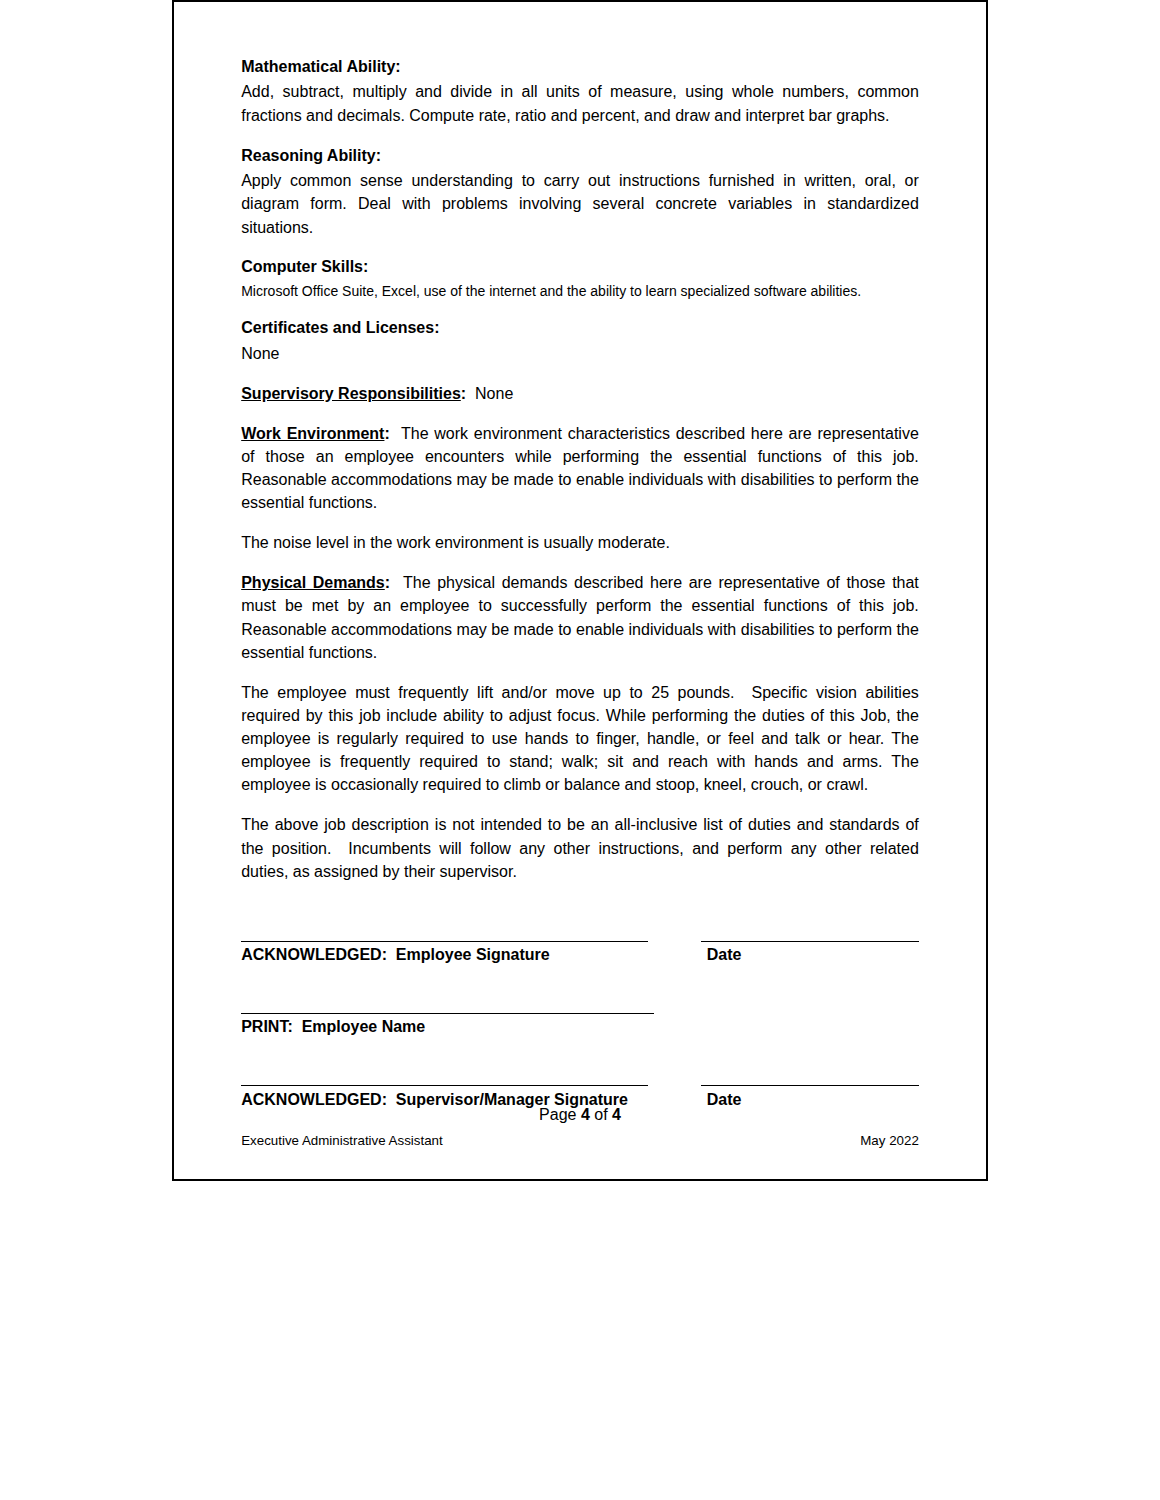Mathematical Ability:
Add, subtract, multiply and divide in all units of measure, using whole numbers, common fractions and decimals. Compute rate, ratio and percent, and draw and interpret bar graphs.
Reasoning Ability:
Apply common sense understanding to carry out instructions furnished in written, oral, or diagram form. Deal with problems involving several concrete variables in standardized situations.
Computer Skills:
Microsoft Office Suite, Excel, use of the internet and the ability to learn specialized software abilities.
Certificates and Licenses:
None
Supervisory Responsibilities: None
Work Environment: The work environment characteristics described here are representative of those an employee encounters while performing the essential functions of this job. Reasonable accommodations may be made to enable individuals with disabilities to perform the essential functions.
The noise level in the work environment is usually moderate.
Physical Demands: The physical demands described here are representative of those that must be met by an employee to successfully perform the essential functions of this job. Reasonable accommodations may be made to enable individuals with disabilities to perform the essential functions.
The employee must frequently lift and/or move up to 25 pounds. Specific vision abilities required by this job include ability to adjust focus. While performing the duties of this Job, the employee is regularly required to use hands to finger, handle, or feel and talk or hear. The employee is frequently required to stand; walk; sit and reach with hands and arms. The employee is occasionally required to climb or balance and stoop, kneel, crouch, or crawl.
The above job description is not intended to be an all-inclusive list of duties and standards of the position. Incumbents will follow any other instructions, and perform any other related duties, as assigned by their supervisor.
ACKNOWLEDGED: Employee Signature
Date
PRINT: Employee Name
ACKNOWLEDGED: Supervisor/Manager Signature
Date
Page 4 of 4
Executive Administrative Assistant May 2022